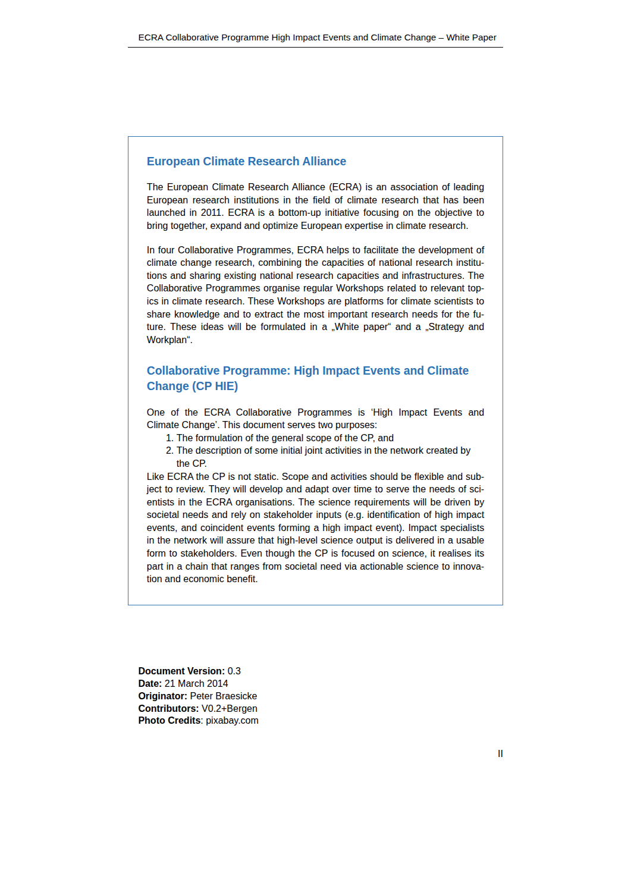ECRA Collaborative Programme High Impact Events and Climate Change – White Paper
European Climate Research Alliance
The European Climate Research Alliance (ECRA) is an association of leading European research institutions in the field of climate research that has been launched in 2011. ECRA is a bottom-up initiative focusing on the objective to bring together, expand and optimize European expertise in climate research.
In four Collaborative Programmes, ECRA helps to facilitate the development of climate change research, combining the capacities of national research institutions and sharing existing national research capacities and infrastructures. The Collaborative Programmes organise regular Workshops related to relevant topics in climate research. These Workshops are platforms for climate scientists to share knowledge and to extract the most important research needs for the future. These ideas will be formulated in a „White paper“ and a „Strategy and Workplan“.
Collaborative Programme: High Impact Events and Climate Change (CP HIE)
One of the ECRA Collaborative Programmes is ‘High Impact Events and Climate Change’. This document serves two purposes:
The formulation of the general scope of the CP, and
The description of some initial joint activities in the network created by the CP.
Like ECRA the CP is not static. Scope and activities should be flexible and subject to review. They will develop and adapt over time to serve the needs of scientists in the ECRA organisations. The science requirements will be driven by societal needs and rely on stakeholder inputs (e.g. identification of high impact events, and coincident events forming a high impact event). Impact specialists in the network will assure that high-level science output is delivered in a usable form to stakeholders. Even though the CP is focused on science, it realises its part in a chain that ranges from societal need via actionable science to innovation and economic benefit.
Document Version: 0.3
Date: 21 March 2014
Originator: Peter Braesicke
Contributors: V0.2+Bergen
Photo Credits: pixabay.com
II